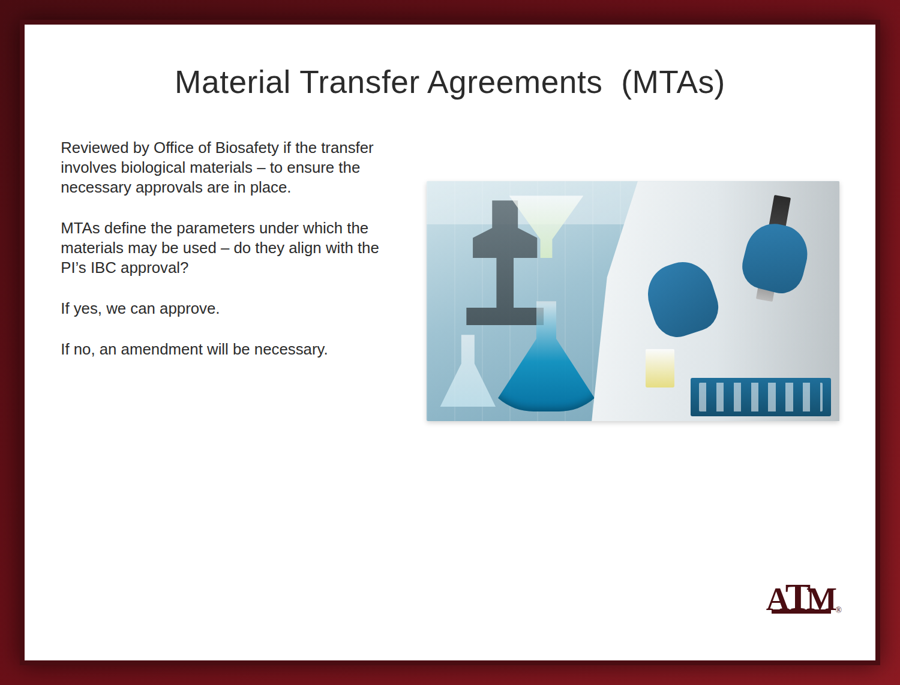Material Transfer Agreements (MTAs)
Reviewed by Office of Biosafety if the transfer involves biological materials – to ensure the necessary approvals are in place.
MTAs define the parameters under which the materials may be used – do they align with the PI’s IBC approval?
If yes, we can approve.
If no, an amendment will be necessary.
ATM ®